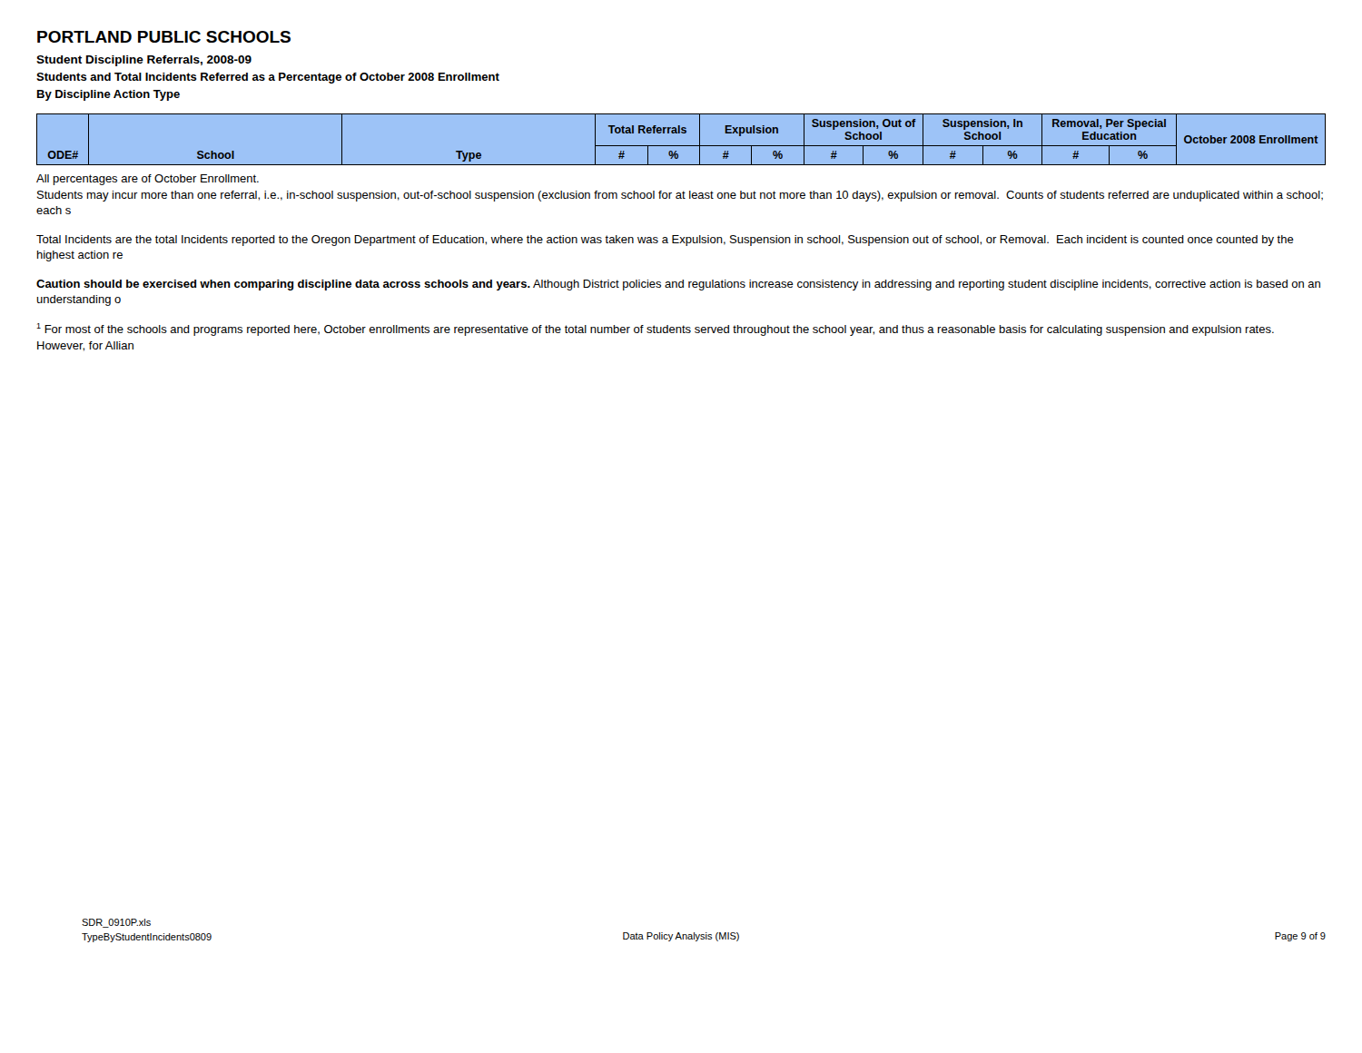PORTLAND PUBLIC SCHOOLS
Student Discipline Referrals, 2008-09
Students and Total Incidents Referred as a Percentage of October 2008 Enrollment
By Discipline Action Type
| | | | Total Referrals | Expulsion | Suspension, Out of School | Suspension, In School | Removal, Per Special Education | October 2008 Enrollment |
| --- | --- | --- | --- | --- | --- | --- | --- | --- |
| ODE# | School | Type | # | % | # | % | # | % | # | % | # | % |
All percentages are of October Enrollment.
Students may incur more than one referral, i.e., in-school suspension, out-of-school suspension (exclusion from school for at least one but not more than 10 days), expulsion or removal. Counts of students referred are unduplicated within a school; each s
Total Incidents are the total Incidents reported to the Oregon Department of Education, where the action was taken was a Expulsion, Suspension in school, Suspension out of school, or Removal. Each incident is counted once counted by the highest action re
Caution should be exercised when comparing discipline data across schools and years. Although District policies and regulations increase consistency in addressing and reporting student discipline incidents, corrective action is based on an understanding o
1 For most of the schools and programs reported here, October enrollments are representative of the total number of students served throughout the school year, and thus a reasonable basis for calculating suspension and expulsion rates. However, for Allian
SDR_0910P.xls
TypeByStudentIncidents0809
Data Policy Analysis (MIS)
Page 9 of 9